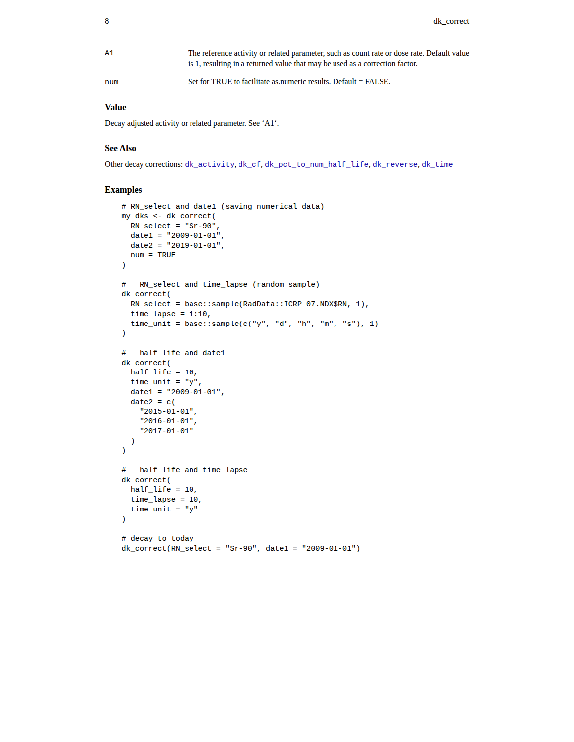8 dk_correct
A1
The reference activity or related parameter, such as count rate or dose rate. Default value is 1, resulting in a returned value that may be used as a correction factor.
num
Set for TRUE to facilitate as.numeric results. Default = FALSE.
Value
Decay adjusted activity or related parameter. See ‘A1‘.
See Also
Other decay corrections: dk_activity, dk_cf, dk_pct_to_num_half_life, dk_reverse, dk_time
Examples
# RN_select and date1 (saving numerical data)
my_dks <- dk_correct(
  RN_select = "Sr-90",
  date1 = "2009-01-01",
  date2 = "2019-01-01",
  num = TRUE
)

#   RN_select and time_lapse (random sample)
dk_correct(
  RN_select = base::sample(RadData::ICRP_07.NDX$RN, 1),
  time_lapse = 1:10,
  time_unit = base::sample(c("y", "d", "h", "m", "s"), 1)
)

#   half_life and date1
dk_correct(
  half_life = 10,
  time_unit = "y",
  date1 = "2009-01-01",
  date2 = c(
    "2015-01-01",
    "2016-01-01",
    "2017-01-01"
  )
)

#   half_life and time_lapse
dk_correct(
  half_life = 10,
  time_lapse = 10,
  time_unit = "y"
)

# decay to today
dk_correct(RN_select = "Sr-90", date1 = "2009-01-01")